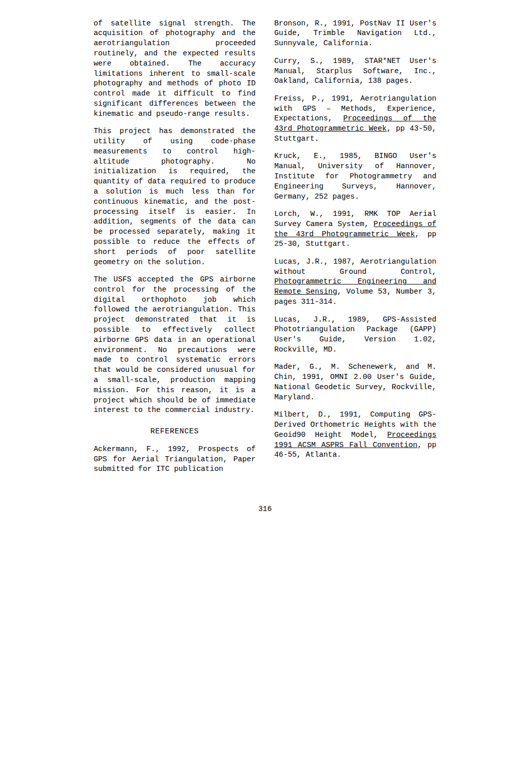of satellite signal strength. The acquisition of photography and the aerotriangulation proceeded routinely, and the expected results were obtained. The accuracy limitations inherent to small-scale photography and methods of photo ID control made it difficult to find significant differences between the kinematic and pseudo-range results.
This project has demonstrated the utility of using code-phase measurements to control high-altitude photography. No initialization is required, the quantity of data required to produce a solution is much less than for continuous kinematic, and the post-processing itself is easier. In addition, segments of the data can be processed separately, making it possible to reduce the effects of short periods of poor satellite geometry on the solution.
The USFS accepted the GPS airborne control for the processing of the digital orthophoto job which followed the aerotriangulation. This project demonstrated that it is possible to effectively collect airborne GPS data in an operational environment. No precautions were made to control systematic errors that would be considered unusual for a small-scale, production mapping mission. For this reason, it is a project which should be of immediate interest to the commercial industry.
REFERENCES
Ackermann, F., 1992, Prospects of GPS for Aerial Triangulation, Paper submitted for ITC publication
Bronson, R., 1991, PostNav II User's Guide, Trimble Navigation Ltd., Sunnyvale, California.
Curry, S., 1989, STAR*NET User's Manual, Starplus Software, Inc., Oakland, California, 138 pages.
Freiss, P., 1991, Aerotriangulation with GPS – Methods, Experience, Expectations, Proceedings of the 43rd Photogrammetric Week, pp 43-50, Stuttgart.
Kruck, E., 1985, BINGO User's Manual, University of Hannover, Institute for Photogrammetry and Engineering Surveys, Hannover, Germany, 252 pages.
Lorch, W., 1991, RMK TOP Aerial Survey Camera System, Proceedings of the 43rd Photogrammetric Week, pp 25-30, Stuttgart.
Lucas, J.R., 1987, Aerotriangulation without Ground Control, Photogrammetric Engineering and Remote Sensing, Volume 53, Number 3, pages 311-314.
Lucas, J.R., 1989, GPS-Assisted Phototriangulation Package (GAPP) User's Guide, Version 1.02, Rockville, MD.
Mader, G., M. Schenewerk, and M. Chin, 1991, OMNI 2.00 User's Guide, National Geodetic Survey, Rockville, Maryland.
Milbert, D., 1991, Computing GPS-Derived Orthometric Heights with the Geoid90 Height Model, Proceedings 1991 ACSM ASPRS Fall Convention, pp 46-55, Atlanta.
316